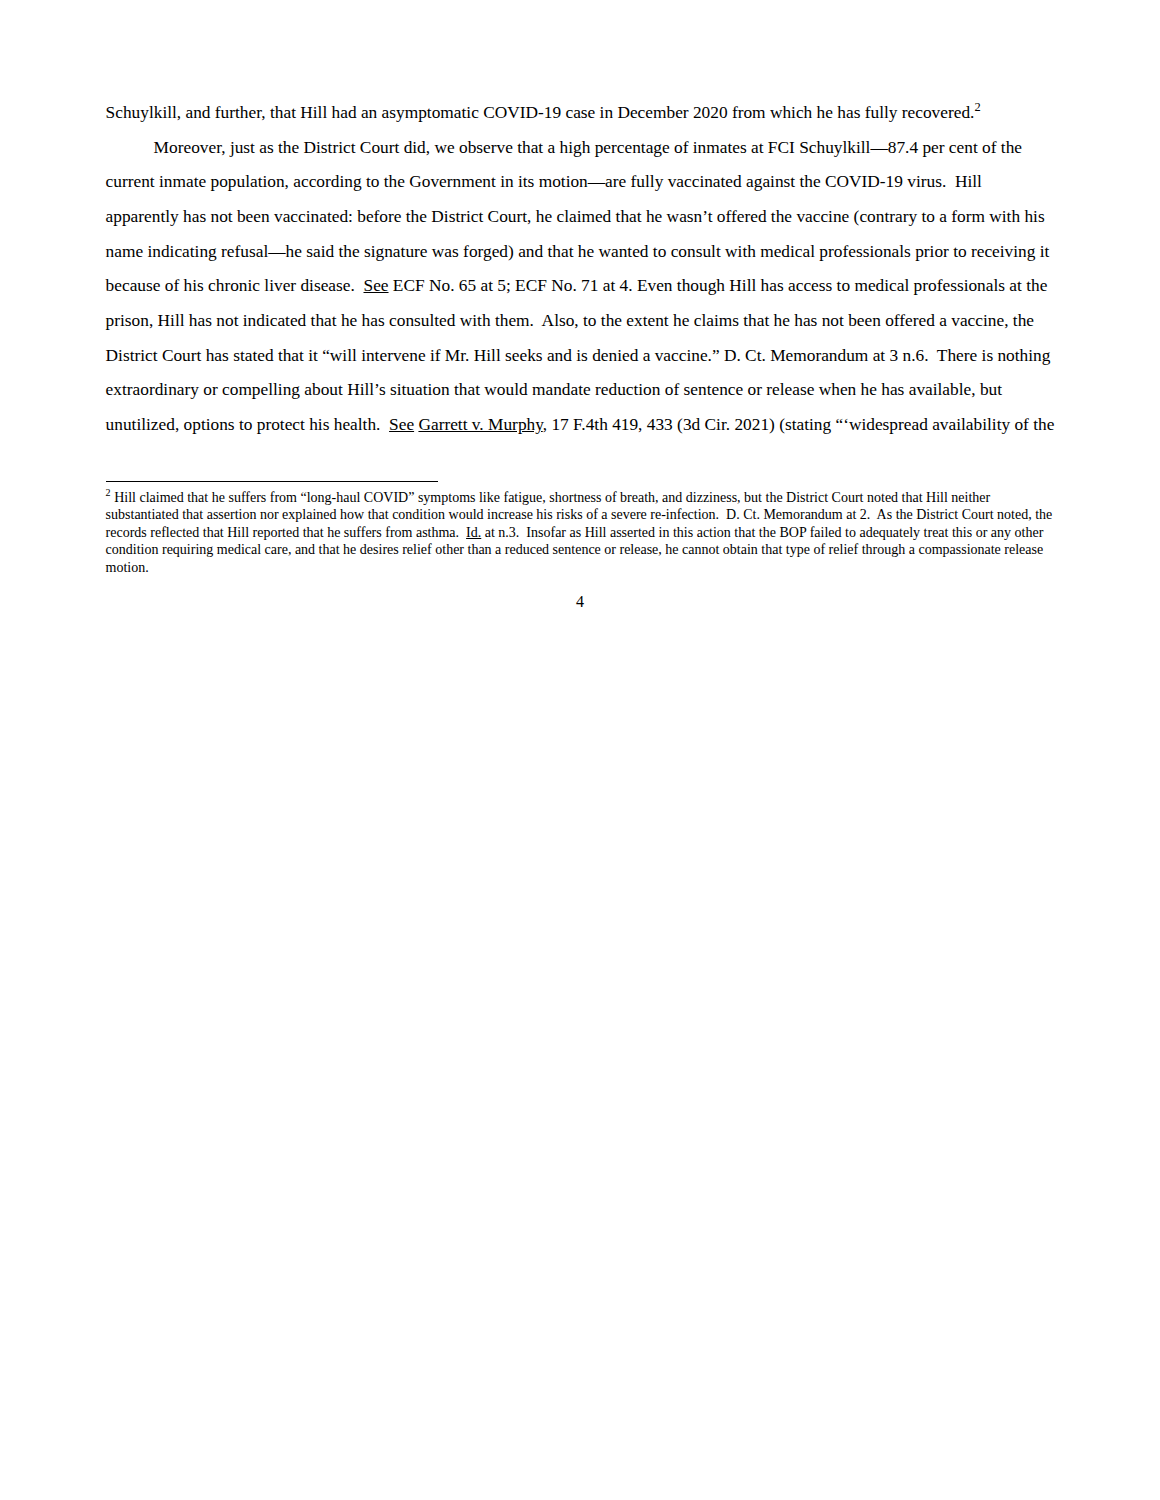Schuylkill, and further, that Hill had an asymptomatic COVID-19 case in December 2020 from which he has fully recovered.2
Moreover, just as the District Court did, we observe that a high percentage of inmates at FCI Schuylkill—87.4 per cent of the current inmate population, according to the Government in its motion—are fully vaccinated against the COVID-19 virus. Hill apparently has not been vaccinated: before the District Court, he claimed that he wasn’t offered the vaccine (contrary to a form with his name indicating refusal—he said the signature was forged) and that he wanted to consult with medical professionals prior to receiving it because of his chronic liver disease. See ECF No. 65 at 5; ECF No. 71 at 4. Even though Hill has access to medical professionals at the prison, Hill has not indicated that he has consulted with them. Also, to the extent he claims that he has not been offered a vaccine, the District Court has stated that it “will intervene if Mr. Hill seeks and is denied a vaccine.” D. Ct. Memorandum at 3 n.6. There is nothing extraordinary or compelling about Hill’s situation that would mandate reduction of sentence or release when he has available, but unutilized, options to protect his health. See Garrett v. Murphy, 17 F.4th 419, 433 (3d Cir. 2021) (stating “‘widespread availability of the
2 Hill claimed that he suffers from “long-haul COVID” symptoms like fatigue, shortness of breath, and dizziness, but the District Court noted that Hill neither substantiated that assertion nor explained how that condition would increase his risks of a severe re-infection. D. Ct. Memorandum at 2. As the District Court noted, the records reflected that Hill reported that he suffers from asthma. Id. at n.3. Insofar as Hill asserted in this action that the BOP failed to adequately treat this or any other condition requiring medical care, and that he desires relief other than a reduced sentence or release, he cannot obtain that type of relief through a compassionate release motion.
4